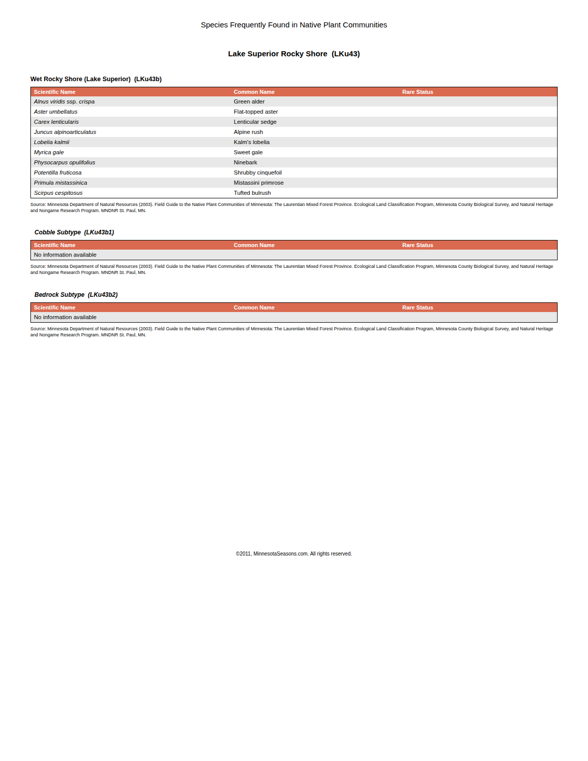Species Frequently Found in Native Plant Communities
Lake Superior Rocky Shore (LKu43)
Wet Rocky Shore (Lake Superior) (LKu43b)
| Scientific Name | Common Name | Rare Status |
| --- | --- | --- |
| Alnus viridis ssp. crispa | Green alder | |
| Aster umbellatus | Flat-topped aster | |
| Carex lenticularis | Lenticular sedge | |
| Juncus alpinoarticulatus | Alpine rush | |
| Lobelia kalmii | Kalm's lobelia | |
| Myrica gale | Sweet gale | |
| Physocarpus opulifolius | Ninebark | |
| Potentilla fruticosa | Shrubby cinquefoil | |
| Primula mistassinica | Mistassini primrose | |
| Scirpus cespitosus | Tufted bulrush | |
Source: Minnesota Department of Natural Resources (2003). Field Guide to the Native Plant Communities of Minnesota: The Laurentian Mixed Forest Province. Ecological Land Classification Program, Minnesota County Biological Survey, and Natural Heritage and Nongame Research Program. MNDNR St. Paul, MN.
Cobble Subtype (LKu43b1)
| Scientific Name | Common Name | Rare Status |
| --- | --- | --- |
| No information available |
Source: Minnesota Department of Natural Resources (2003). Field Guide to the Native Plant Communities of Minnesota: The Laurentian Mixed Forest Province. Ecological Land Classification Program, Minnesota County Biological Survey, and Natural Heritage and Nongame Research Program. MNDNR St. Paul, MN.
Bedrock Subtype (LKu43b2)
| Scientific Name | Common Name | Rare Status |
| --- | --- | --- |
| No information available |
Source: Minnesota Department of Natural Resources (2003). Field Guide to the Native Plant Communities of Minnesota: The Laurentian Mixed Forest Province. Ecological Land Classification Program, Minnesota County Biological Survey, and Natural Heritage and Nongame Research Program. MNDNR St. Paul, MN.
©2011, MinnesotaSeasons.com. All rights reserved.